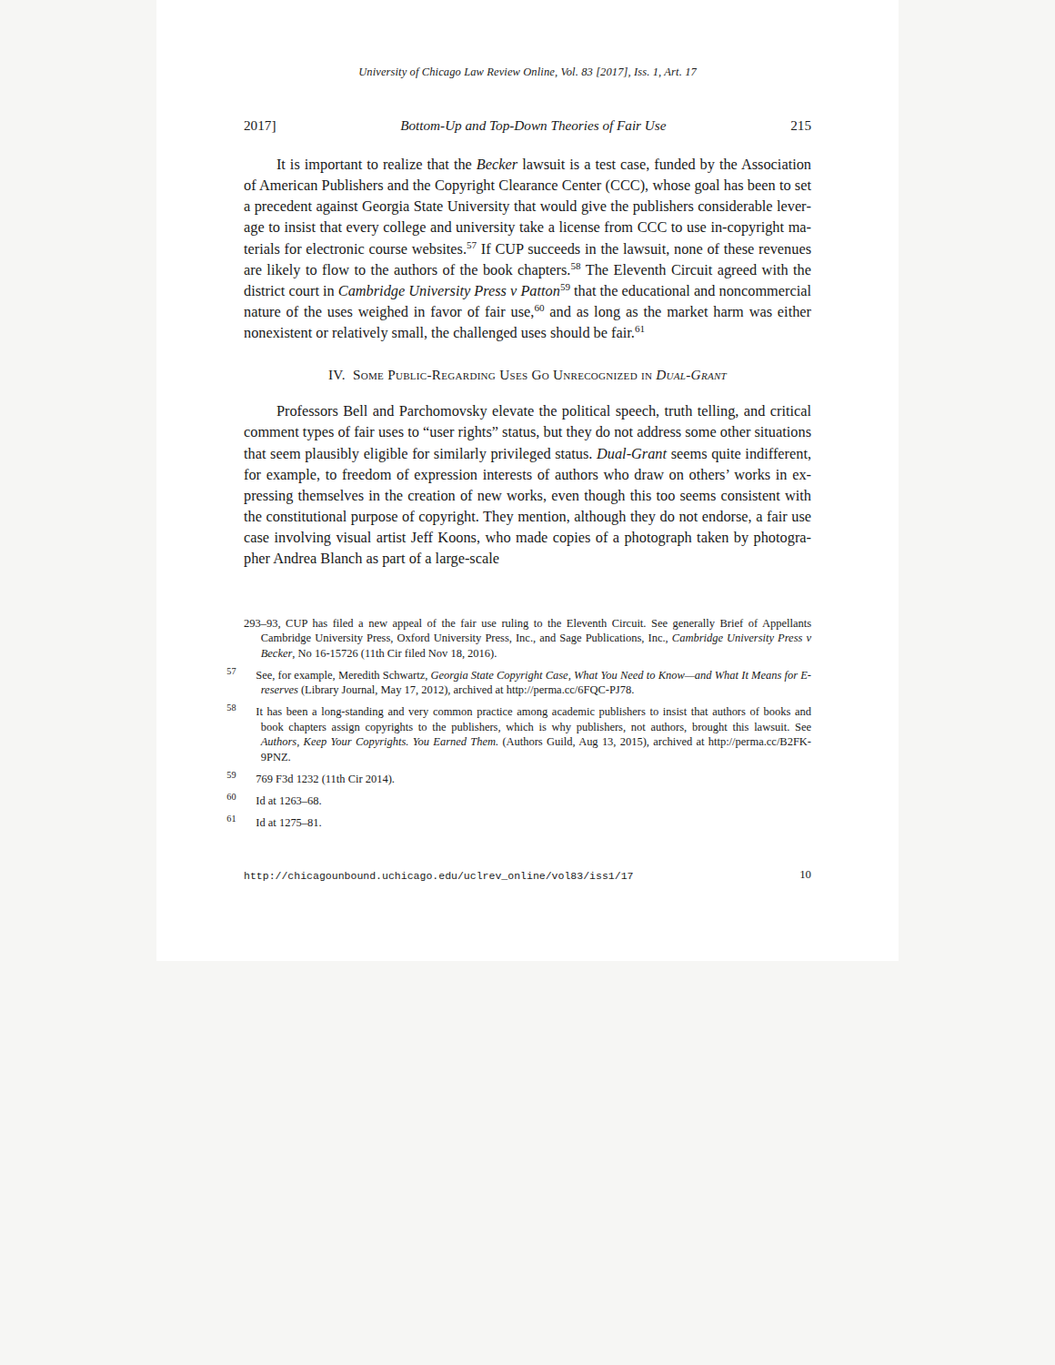University of Chicago Law Review Online, Vol. 83 [2017], Iss. 1, Art. 17
2017] Bottom-Up and Top-Down Theories of Fair Use 215
It is important to realize that the Becker lawsuit is a test case, funded by the Association of American Publishers and the Copyright Clearance Center (CCC), whose goal has been to set a precedent against Georgia State University that would give the publishers considerable leverage to insist that every college and university take a license from CCC to use in-copyright materials for electronic course websites.57 If CUP succeeds in the lawsuit, none of these revenues are likely to flow to the authors of the book chapters.58 The Eleventh Circuit agreed with the district court in Cambridge University Press v Patton59 that the educational and noncommercial nature of the uses weighed in favor of fair use,60 and as long as the market harm was either nonexistent or relatively small, the challenged uses should be fair.61
IV. Some Public-Regarding Uses Go Unrecognized in Dual-Grant
Professors Bell and Parchomovsky elevate the political speech, truth telling, and critical comment types of fair uses to “user rights” status, but they do not address some other situations that seem plausibly eligible for similarly privileged status. Dual-Grant seems quite indifferent, for example, to freedom of expression interests of authors who draw on others’ works in expressing themselves in the creation of new works, even though this too seems consistent with the constitutional purpose of copyright. They mention, although they do not endorse, a fair use case involving visual artist Jeff Koons, who made copies of a photograph taken by photographer Andrea Blanch as part of a large-scale
293–93, CUP has filed a new appeal of the fair use ruling to the Eleventh Circuit. See generally Brief of Appellants Cambridge University Press, Oxford University Press, Inc., and Sage Publications, Inc., Cambridge University Press v Becker, No 16-15726 (11th Cir filed Nov 18, 2016).
57 See, for example, Meredith Schwartz, Georgia State Copyright Case, What You Need to Know—and What It Means for E-reserves (Library Journal, May 17, 2012), archived at http://perma.cc/6FQC-PJ78.
58 It has been a long-standing and very common practice among academic publishers to insist that authors of books and book chapters assign copyrights to the publishers, which is why publishers, not authors, brought this lawsuit. See Authors, Keep Your Copyrights. You Earned Them. (Authors Guild, Aug 13, 2015), archived at http://perma.cc/B2FK-9PNZ.
59769 F3d 1232 (11th Cir 2014).
60 Id at 1263–68.
61 Id at 1275–81.
http://chicagounbound.uchicago.edu/uclrev_online/vol83/iss1/17 10